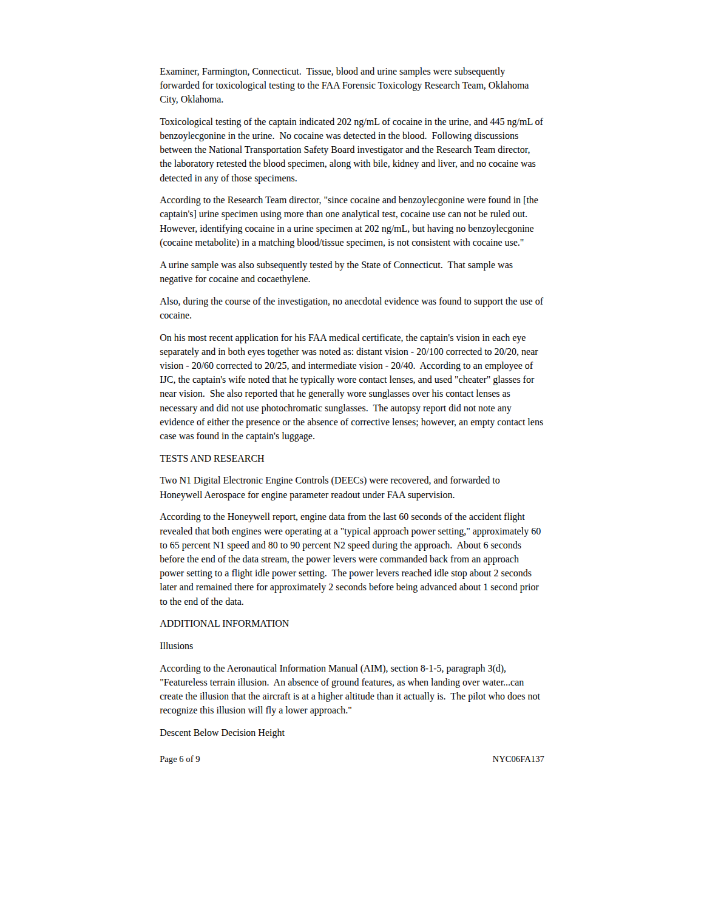Examiner, Farmington, Connecticut. Tissue, blood and urine samples were subsequently forwarded for toxicological testing to the FAA Forensic Toxicology Research Team, Oklahoma City, Oklahoma.
Toxicological testing of the captain indicated 202 ng/mL of cocaine in the urine, and 445 ng/mL of benzoylecgonine in the urine. No cocaine was detected in the blood. Following discussions between the National Transportation Safety Board investigator and the Research Team director, the laboratory retested the blood specimen, along with bile, kidney and liver, and no cocaine was detected in any of those specimens.
According to the Research Team director, "since cocaine and benzoylecgonine were found in [the captain's] urine specimen using more than one analytical test, cocaine use can not be ruled out. However, identifying cocaine in a urine specimen at 202 ng/mL, but having no benzoylecgonine (cocaine metabolite) in a matching blood/tissue specimen, is not consistent with cocaine use."
A urine sample was also subsequently tested by the State of Connecticut. That sample was negative for cocaine and cocaethylene.
Also, during the course of the investigation, no anecdotal evidence was found to support the use of cocaine.
On his most recent application for his FAA medical certificate, the captain's vision in each eye separately and in both eyes together was noted as: distant vision - 20/100 corrected to 20/20, near vision - 20/60 corrected to 20/25, and intermediate vision - 20/40. According to an employee of IJC, the captain's wife noted that he typically wore contact lenses, and used "cheater" glasses for near vision. She also reported that he generally wore sunglasses over his contact lenses as necessary and did not use photochromatic sunglasses. The autopsy report did not note any evidence of either the presence or the absence of corrective lenses; however, an empty contact lens case was found in the captain's luggage.
TESTS AND RESEARCH
Two N1 Digital Electronic Engine Controls (DEECs) were recovered, and forwarded to Honeywell Aerospace for engine parameter readout under FAA supervision.
According to the Honeywell report, engine data from the last 60 seconds of the accident flight revealed that both engines were operating at a "typical approach power setting," approximately 60 to 65 percent N1 speed and 80 to 90 percent N2 speed during the approach. About 6 seconds before the end of the data stream, the power levers were commanded back from an approach power setting to a flight idle power setting. The power levers reached idle stop about 2 seconds later and remained there for approximately 2 seconds before being advanced about 1 second prior to the end of the data.
ADDITIONAL INFORMATION
Illusions
According to the Aeronautical Information Manual (AIM), section 8-1-5, paragraph 3(d), "Featureless terrain illusion. An absence of ground features, as when landing over water...can create the illusion that the aircraft is at a higher altitude than it actually is. The pilot who does not recognize this illusion will fly a lower approach."
Descent Below Decision Height
Page 6 of 9 NYC06FA137